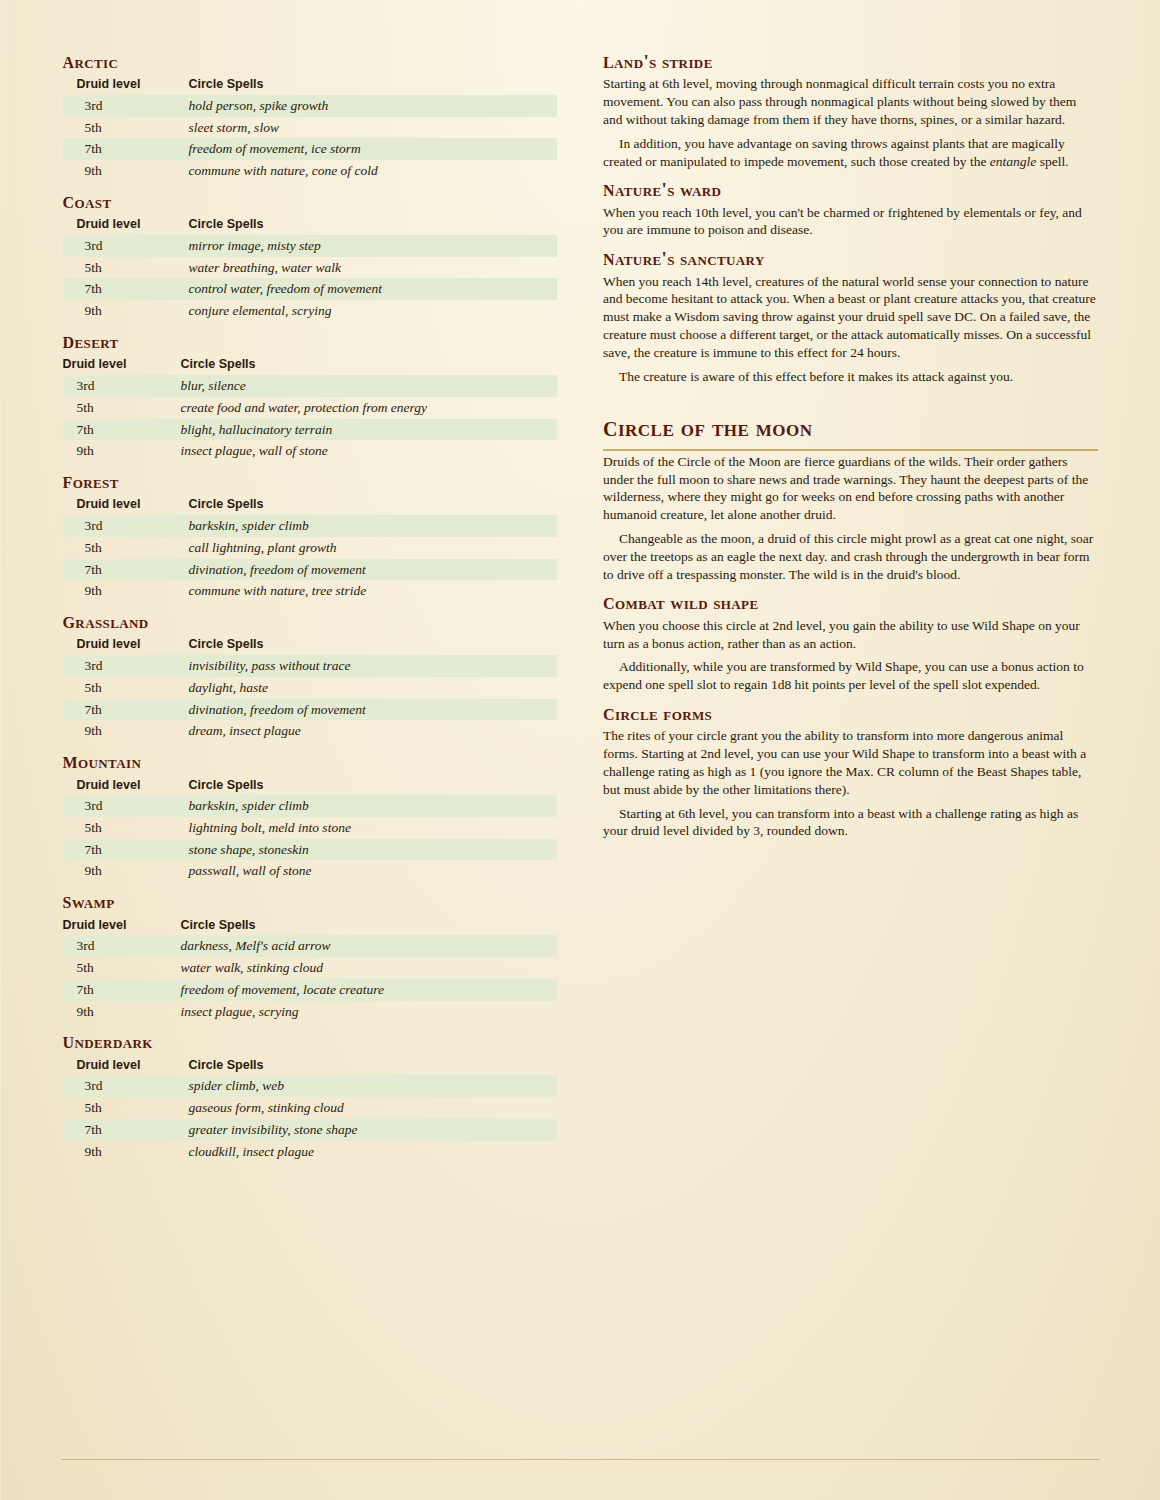Arctic
| Druid level | Circle Spells |
| --- | --- |
| 3rd | hold person, spike growth |
| 5th | sleet storm, slow |
| 7th | freedom of movement, ice storm |
| 9th | commune with nature, cone of cold |
Coast
| Druid level | Circle Spells |
| --- | --- |
| 3rd | mirror image, misty step |
| 5th | water breathing, water walk |
| 7th | control water, freedom of movement |
| 9th | conjure elemental, scrying |
Desert
| Druid level | Circle Spells |
| --- | --- |
| 3rd | blur, silence |
| 5th | create food and water, protection from energy |
| 7th | blight, hallucinatory terrain |
| 9th | insect plague, wall of stone |
Forest
| Druid level | Circle Spells |
| --- | --- |
| 3rd | barkskin, spider climb |
| 5th | call lightning, plant growth |
| 7th | divination, freedom of movement |
| 9th | commune with nature, tree stride |
Grassland
| Druid level | Circle Spells |
| --- | --- |
| 3rd | invisibility, pass without trace |
| 5th | daylight, haste |
| 7th | divination, freedom of movement |
| 9th | dream, insect plague |
Mountain
| Druid level | Circle Spells |
| --- | --- |
| 3rd | barkskin, spider climb |
| 5th | lightning bolt, meld into stone |
| 7th | stone shape, stoneskin |
| 9th | passwall, wall of stone |
Swamp
| Druid level | Circle Spells |
| --- | --- |
| 3rd | darkness, Melf's acid arrow |
| 5th | water walk, stinking cloud |
| 7th | freedom of movement, locate creature |
| 9th | insect plague, scrying |
Underdark
| Druid level | Circle Spells |
| --- | --- |
| 3rd | spider climb, web |
| 5th | gaseous form, stinking cloud |
| 7th | greater invisibility, stone shape |
| 9th | cloudkill, insect plague |
Land's Stride
Starting at 6th level, moving through nonmagical difficult terrain costs you no extra movement. You can also pass through nonmagical plants without being slowed by them and without taking damage from them if they have thorns, spines, or a similar hazard.
In addition, you have advantage on saving throws against plants that are magically created or manipulated to impede movement, such those created by the entangle spell.
Nature's Ward
When you reach 10th level, you can't be charmed or frightened by elementals or fey, and you are immune to poison and disease.
Nature's Sanctuary
When you reach 14th level, creatures of the natural world sense your connection to nature and become hesitant to attack you. When a beast or plant creature attacks you, that creature must make a Wisdom saving throw against your druid spell save DC. On a failed save, the creature must choose a different target, or the attack automatically misses. On a successful save, the creature is immune to this effect for 24 hours.
The creature is aware of this effect before it makes its attack against you.
Circle of the Moon
Druids of the Circle of the Moon are fierce guardians of the wilds. Their order gathers under the full moon to share news and trade warnings. They haunt the deepest parts of the wilderness, where they might go for weeks on end before crossing paths with another humanoid creature, let alone another druid.
Changeable as the moon, a druid of this circle might prowl as a great cat one night, soar over the treetops as an eagle the next day. and crash through the undergrowth in bear form to drive off a trespassing monster. The wild is in the druid's blood.
Combat Wild Shape
When you choose this circle at 2nd level, you gain the ability to use Wild Shape on your turn as a bonus action, rather than as an action.
Additionally, while you are transformed by Wild Shape, you can use a bonus action to expend one spell slot to regain 1d8 hit points per level of the spell slot expended.
Circle Forms
The rites of your circle grant you the ability to transform into more dangerous animal forms. Starting at 2nd level, you can use your Wild Shape to transform into a beast with a challenge rating as high as 1 (you ignore the Max. CR column of the Beast Shapes table, but must abide by the other limitations there).
Starting at 6th level, you can transform into a beast with a challenge rating as high as your druid level divided by 3, rounded down.